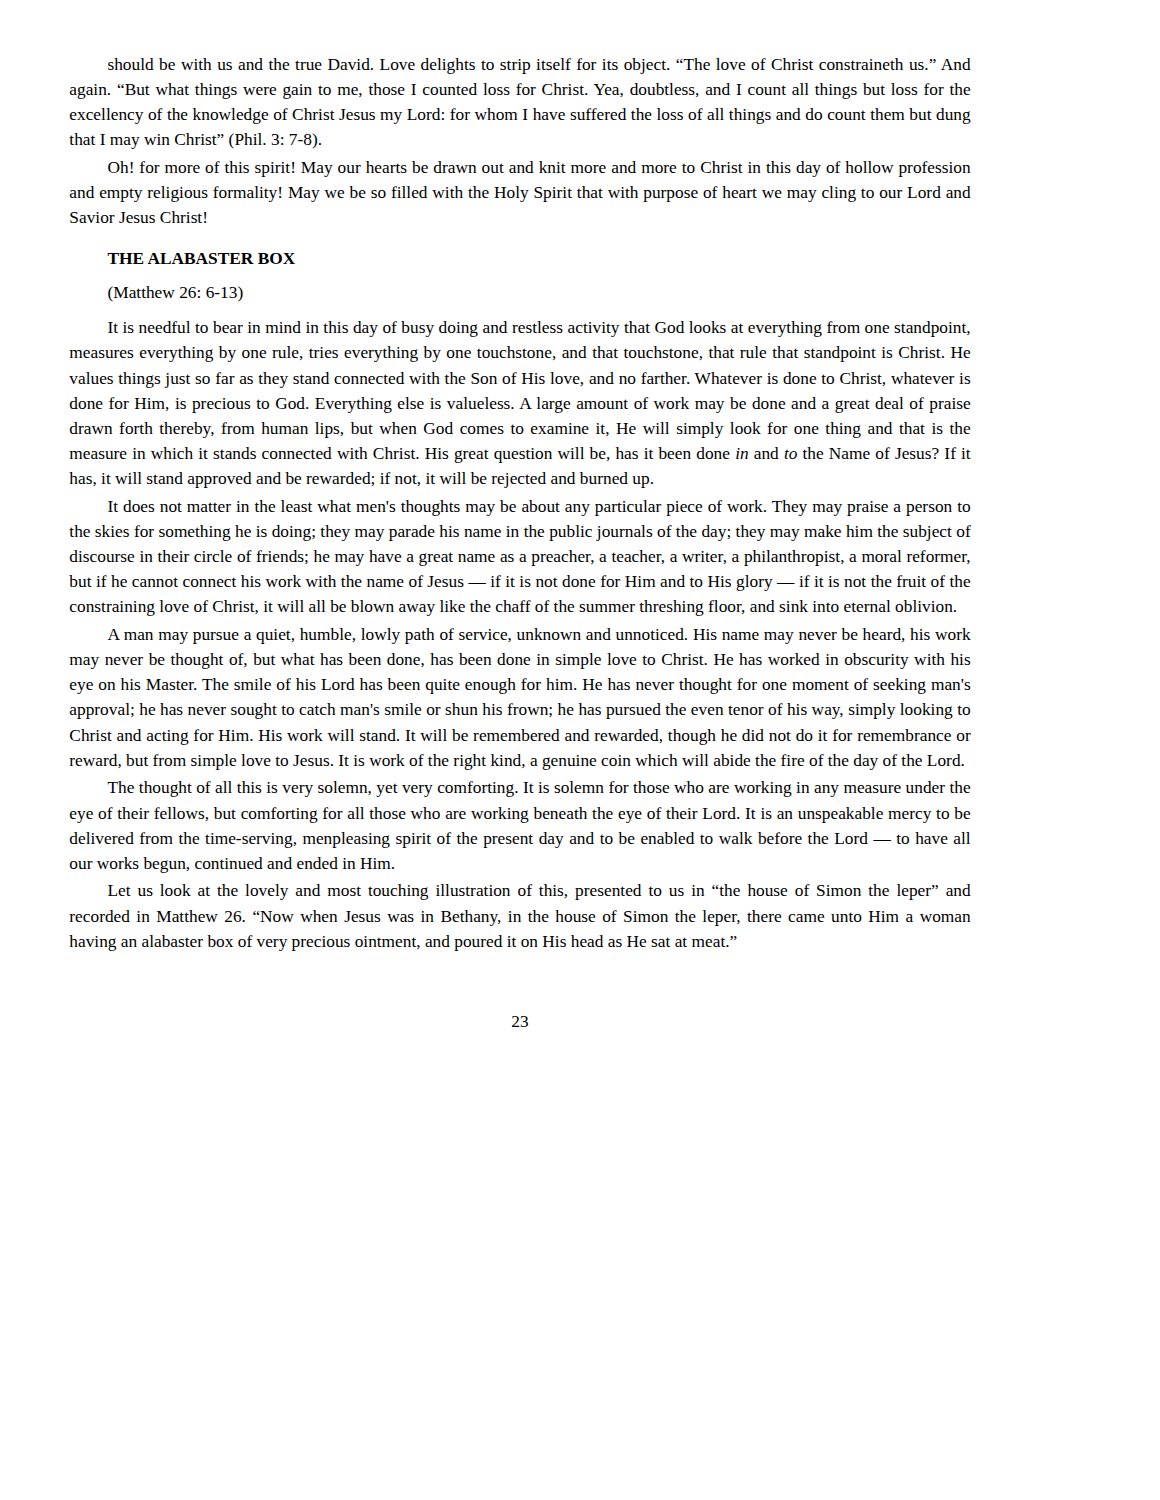should be with us and the true David. Love delights to strip itself for its object. “The love of Christ constraineth us.” And again. “But what things were gain to me, those I counted loss for Christ. Yea, doubtless, and I count all things but loss for the excellency of the knowledge of Christ Jesus my Lord: for whom I have suffered the loss of all things and do count them but dung that I may win Christ” (Phil. 3: 7-8).
Oh! for more of this spirit! May our hearts be drawn out and knit more and more to Christ in this day of hollow profession and empty religious formality! May we be so filled with the Holy Spirit that with purpose of heart we may cling to our Lord and Savior Jesus Christ!
THE ALABASTER BOX
(Matthew 26: 6-13)
It is needful to bear in mind in this day of busy doing and restless activity that God looks at everything from one standpoint, measures everything by one rule, tries everything by one touchstone, and that touchstone, that rule that standpoint is Christ. He values things just so far as they stand connected with the Son of His love, and no farther. Whatever is done to Christ, whatever is done for Him, is precious to God. Everything else is valueless. A large amount of work may be done and a great deal of praise drawn forth thereby, from human lips, but when God comes to examine it, He will simply look for one thing and that is the measure in which it stands connected with Christ. His great question will be, has it been done in and to the Name of Jesus? If it has, it will stand approved and be rewarded; if not, it will be rejected and burned up.
It does not matter in the least what men's thoughts may be about any particular piece of work. They may praise a person to the skies for something he is doing; they may parade his name in the public journals of the day; they may make him the subject of discourse in their circle of friends; he may have a great name as a preacher, a teacher, a writer, a philanthropist, a moral reformer, but if he cannot connect his work with the name of Jesus — if it is not done for Him and to His glory — if it is not the fruit of the constraining love of Christ, it will all be blown away like the chaff of the summer threshing floor, and sink into eternal oblivion.
A man may pursue a quiet, humble, lowly path of service, unknown and unnoticed. His name may never be heard, his work may never be thought of, but what has been done, has been done in simple love to Christ. He has worked in obscurity with his eye on his Master. The smile of his Lord has been quite enough for him. He has never thought for one moment of seeking man's approval; he has never sought to catch man's smile or shun his frown; he has pursued the even tenor of his way, simply looking to Christ and acting for Him. His work will stand. It will be remembered and rewarded, though he did not do it for remembrance or reward, but from simple love to Jesus. It is work of the right kind, a genuine coin which will abide the fire of the day of the Lord.
The thought of all this is very solemn, yet very comforting. It is solemn for those who are working in any measure under the eye of their fellows, but comforting for all those who are working beneath the eye of their Lord. It is an unspeakable mercy to be delivered from the time-serving, menpleasing spirit of the present day and to be enabled to walk before the Lord — to have all our works begun, continued and ended in Him.
Let us look at the lovely and most touching illustration of this, presented to us in “the house of Simon the leper” and recorded in Matthew 26. “Now when Jesus was in Bethany, in the house of Simon the leper, there came unto Him a woman having an alabaster box of very precious ointment, and poured it on His head as He sat at meat.”
23